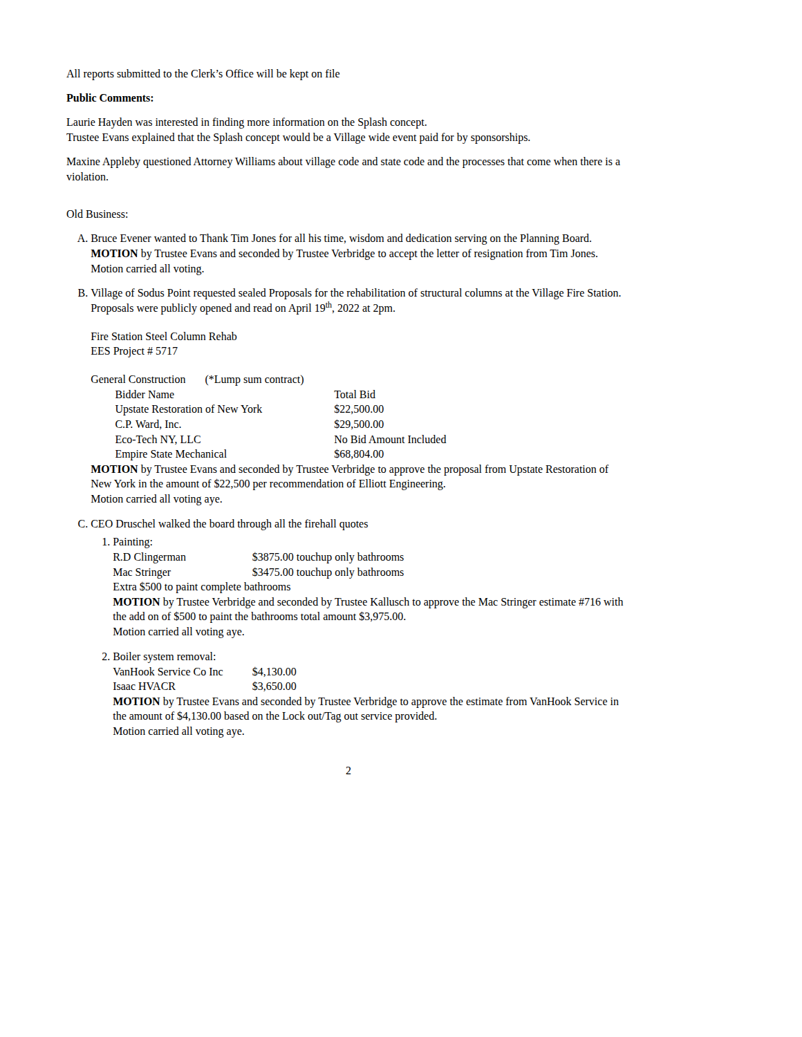All reports submitted to the Clerk’s Office will be kept on file
Public Comments:
Laurie Hayden was interested in finding more information on the Splash concept.
Trustee Evans explained that the Splash concept would be a Village wide event paid for by sponsorships.
Maxine Appleby questioned Attorney Williams about village code and state code and the processes that come when there is a violation.
Old Business:
Bruce Evener wanted to Thank Tim Jones for all his time, wisdom and dedication serving on the Planning Board.
MOTION by Trustee Evans and seconded by Trustee Verbridge to accept the letter of resignation from Tim Jones.
Motion carried all voting.
Village of Sodus Point requested sealed Proposals for the rehabilitation of structural columns at the Village Fire Station. Proposals were publicly opened and read on April 19th, 2022 at 2pm.
Fire Station Steel Column Rehab
EES Project # 5717
General Construction (*Lump sum contract)
| Bidder Name | Total Bid |
| Upstate Restoration of New York | $22,500.00 |
| C.P. Ward, Inc. | $29,500.00 |
| Eco-Tech NY, LLC | No Bid Amount Included |
| Empire State Mechanical | $68,804.00 |
MOTION by Trustee Evans and seconded by Trustee Verbridge to approve the proposal from Upstate Restoration of New York in the amount of $22,500 per recommendation of Elliott Engineering.
Motion carried all voting aye.
CEO Druschel walked the board through all the firehall quotes
Painting:
R.D Clingerman$3875.00 touchup only bathrooms
Mac Stringer$3475.00 touchup only bathrooms
Extra $500 to paint complete bathrooms
MOTION by Trustee Verbridge and seconded by Trustee Kallusch to approve the Mac Stringer estimate #716 with the add on of $500 to paint the bathrooms total amount $3,975.00.
Motion carried all voting aye.
Boiler system removal:
VanHook Service Co Inc$4,130.00
Isaac HVACR$3,650.00
MOTION by Trustee Evans and seconded by Trustee Verbridge to approve the estimate from VanHook Service in the amount of $4,130.00 based on the Lock out/Tag out service provided.
Motion carried all voting aye.
2